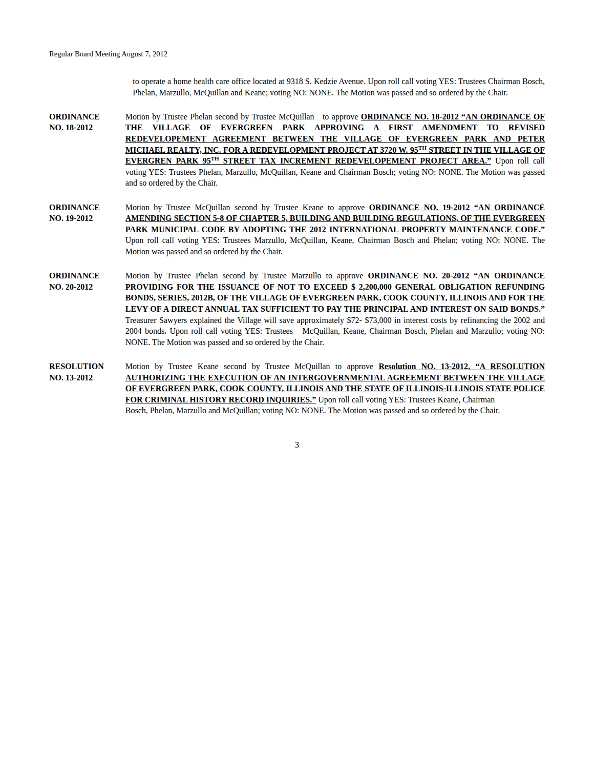Regular Board Meeting August 7, 2012
to operate a home health care office located at 9318 S. Kedzie Avenue. Upon roll call voting YES: Trustees Chairman Bosch, Phelan, Marzullo, McQuillan and Keane; voting NO: NONE. The Motion was passed and so ordered by the Chair.
| Ordinance No. 18-2012 | Motion by Trustee Phelan second by Trustee McQuillan to approve ORDINANCE NO. 18-2012 “AN ORDINANCE OF THE VILLAGE OF EVERGREEN PARK APPROVING A FIRST AMENDMENT TO REVISED REDEVELOPEMENT AGREEMENT BETWEEN THE VILLAGE OF EVERGREEN PARK AND PETER MICHAEL REALTY, INC. FOR A REDEVELOPMENT PROJECT AT 3720 W. 95 TH STREET IN THE VILLAGE OF EVERGREN PARK 95 TH STREET TAX INCREMENT REDEVELOPEMENT PROJECT AREA.” Upon roll call voting YES: Trustees Phelan, Marzullo, McQuillan, Keane and Chairman Bosch; voting NO: NONE. The Motion was passed and so ordered by the Chair. |
| Ordinance No. 19-2012 | Motion by Trustee McQuillan second by Trustee Keane to approve ORDINANCE NO. 19-2012 “AN ORDINANCE AMENDING SECTION 5-8 OF CHAPTER 5, BUILDING AND BUILDING REGULATIONS, OF THE EVERGREEN PARK MUNICIPAL CODE BY ADOPTING THE 2012 INTERNATIONAL PROPERTY MAINTENANCE CODE.” Upon roll call voting YES: Trustees Marzullo, McQuillan, Keane, Chairman Bosch and Phelan; voting NO: NONE. The Motion was passed and so ordered by the Chair. |
| Ordinance No. 20-2012 | Motion by Trustee Phelan second by Trustee Marzullo to approve ORDINANCE NO. 20-2012 “AN ORDINANCE PROVIDING FOR THE ISSUANCE OF NOT TO EXCEED $ 2,200,000 GENERAL OBLIGATION REFUNDING BONDS, SERIES, 2012B, OF THE VILLAGE OF EVERGREEN PARK, COOK COUNTY, ILLINOIS AND FOR THE LEVY OF A DIRECT ANNUAL TAX SUFFICIENT TO PAY THE PRINCIPAL AND INTEREST ON SAID BONDS.” Treasurer Sawyers explained the Village will save approximately $72- $73,000 in interest costs by refinancing the 2002 and 2004 bonds . Upon roll call voting YES: Trustees McQuillan, Keane, Chairman Bosch, Phelan and Marzullo; voting NO: NONE. The Motion was passed and so ordered by the Chair. |
| Resolution No. 13-2012 | Motion by Trustee Keane second by Trustee McQuillan to approve Resolution NO. 13-2012, “A RESOLUTION AUTHORIZING THE EXECUTION OF AN INTERGOVERNMENTAL AGREEMENT BETWEEN THE VILLAGE OF EVERGREEN PARK, COOK COUNTY, ILLINOIS AND THE STATE OF ILLINOIS-ILLINOIS STATE POLICE FOR CRIMINAL HISTORY RECORD INQUIRIES.” Upon roll call voting YES: Trustees Keane, Chairman Bosch, Phelan, Marzullo and McQuillan; voting NO: NONE. The Motion was passed and so ordered by the Chair. |
3